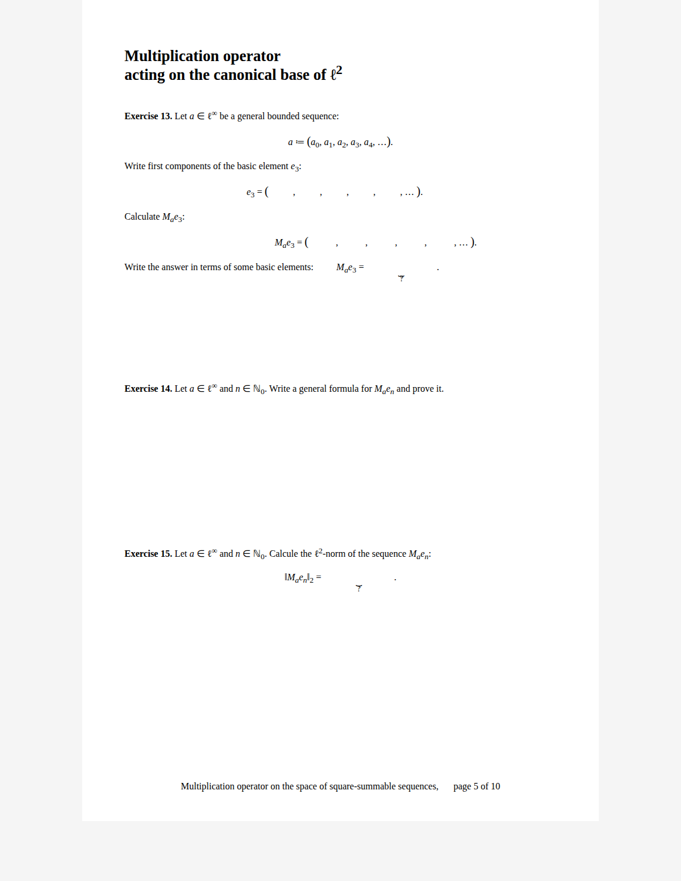Multiplication operator
acting on the canonical base of ℓ2
Exercise 13. Let a ∈ ℓ∞ be a general bounded sequence:
a ≔ (a0, a1, a2, a3, a4, …).
Write first components of the basic element e3:
e3 = ( , , , , , … ).
Calculate Mae3:
Mae3 = ( , , , , , … ).
Write the answer in terms of some basic elements: Mae3 = ⏟?.
Exercise 14. Let a ∈ ℓ∞ and n ∈ ℕ0. Write a general formula for Maen and prove it.
Exercise 15. Let a ∈ ℓ∞ and n ∈ ℕ0. Calcule the ℓ2-norm of the sequence Maen:
‖Maen‖2 = ⏟?.
Multiplication operator on the space of square-summable sequences,page 5 of 10